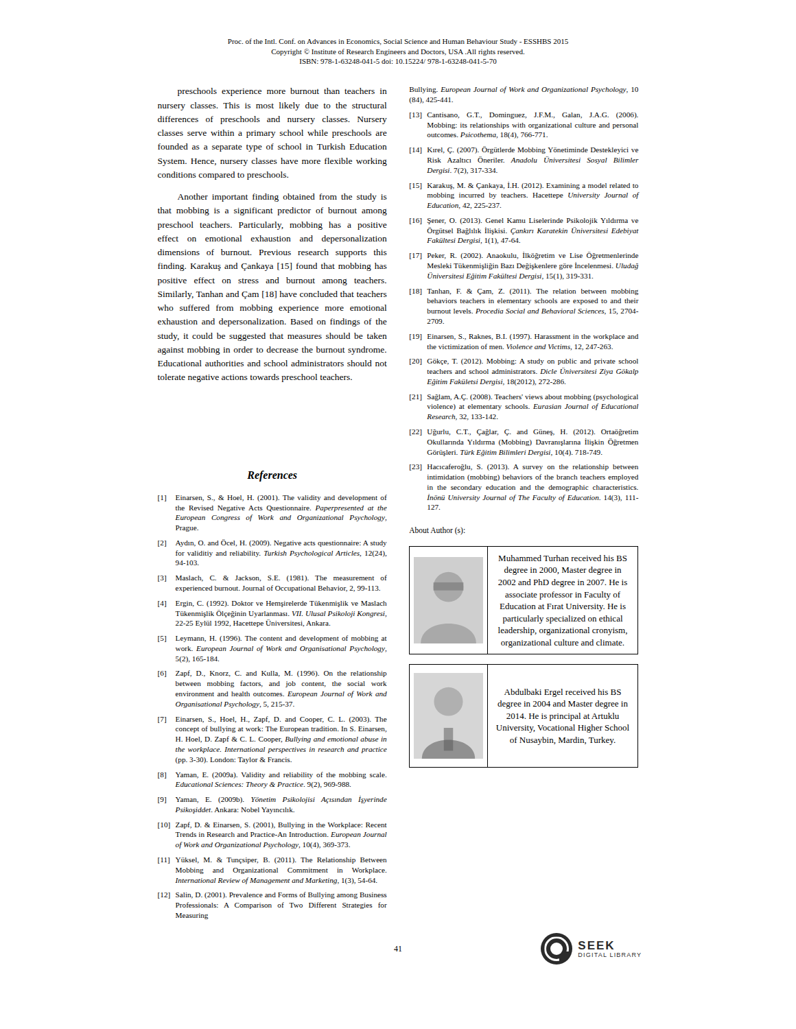Proc. of the Intl. Conf. on Advances in Economics, Social Science and Human Behaviour Study - ESSHBS 2015
Copyright © Institute of Research Engineers and Doctors, USA .All rights reserved.
ISBN: 978-1-63248-041-5 doi: 10.15224/ 978-1-63248-041-5-70
preschools experience more burnout than teachers in nursery classes. This is most likely due to the structural differences of preschools and nursery classes. Nursery classes serve within a primary school while preschools are founded as a separate type of school in Turkish Education System. Hence, nursery classes have more flexible working conditions compared to preschools.
Another important finding obtained from the study is that mobbing is a significant predictor of burnout among preschool teachers. Particularly, mobbing has a positive effect on emotional exhaustion and depersonalization dimensions of burnout. Previous research supports this finding. Karakuş and Çankaya [15] found that mobbing has positive effect on stress and burnout among teachers. Similarly, Tanhan and Çam [18] have concluded that teachers who suffered from mobbing experience more emotional exhaustion and depersonalization. Based on findings of the study, it could be suggested that measures should be taken against mobbing in order to decrease the burnout syndrome. Educational authorities and school administrators should not tolerate negative actions towards preschool teachers.
References
[1] Einarsen, S., & Hoel, H. (2001). The validity and development of the Revised Negative Acts Questionnaire. Paperpresented at the European Congress of Work and Organizational Psychology, Prague.
[2] Aydın, O. and Öcel, H. (2009). Negative acts questionnaire: A study for validitiy and reliability. Turkish Psychological Articles, 12(24), 94-103.
[3] Maslach, C. & Jackson, S.E. (1981). The measurement of experienced burnout. Journal of Occupational Behavior, 2, 99-113.
[4] Ergin, C. (1992). Doktor ve Hemşirelerde Tükenmişlik ve Maslach Tükenmişlik Ölçeğinin Uyarlanması. VII. Ulusal Psikoloji Kongresi, 22-25 Eylül 1992, Hacettepe Üniversitesi, Ankara.
[5] Leymann, H. (1996). The content and development of mobbing at work. European Journal of Work and Organisational Psychology, 5(2), 165-184.
[6] Zapf, D., Knorz, C. and Kulla, M. (1996). On the relationship between mobbing factors, and job content, the social work environment and health outcomes. European Journal of Work and Organisational Psychology, 5, 215-37.
[7] Einarsen, S., Hoel, H., Zapf, D. and Cooper, C. L. (2003). The concept of bullying at work: The European tradition. In S. Einarsen, H. Hoel, D. Zapf & C. L. Cooper, Bullying and emotional abuse in the workplace. International perspectives in research and practice (pp. 3-30). London: Taylor & Francis.
[8] Yaman, E. (2009a). Validity and reliability of the mobbing scale. Educational Sciences: Theory & Practice. 9(2), 969-988.
[9] Yaman, E. (2009b). Yönetim Psikolojisi Açısından İşyerinde Psikoşiddet. Ankara: Nobel Yayıncılık.
[10] Zapf, D. & Einarsen, S. (2001), Bullying in the Workplace: Recent Trends in Research and Practice-An Introduction. European Journal of Work and Organizational Psychology, 10(4), 369-373.
[11] Yüksel, M. & Tunçsiper, B. (2011). The Relationship Between Mobbing and Organizational Commitment in Workplace. International Review of Management and Marketing, 1(3), 54-64.
[12] Salin, D. (2001). Prevalence and Forms of Bullying among Business Professionals: A Comparison of Two Different Strategies for Measuring
Bullying. European Journal of Work and Organizational Psychology, 10 (84), 425-441.
[13] Cantisano, G.T., Dominguez, J.F.M., Galan, J.A.G. (2006). Mobbing: its relationships with organizational culture and personal outcomes. Psicothema, 18(4), 766-771.
[14] Kırel, Ç. (2007). Örgütlerde Mobbing Yönetiminde Destekleyici ve Risk Azaltıcı Öneriler. Anadolu Üniversitesi Sosyal Bilimler Dergisi. 7(2), 317-334.
[15] Karakuş, M. & Çankaya, İ.H. (2012). Examining a model related to mobbing incurred by teachers. Hacettepe University Journal of Education, 42, 225-237.
[16] Şener, O. (2013). Genel Kamu Liselerinde Psikolojik Yıldırma ve Örgütsel Bağlılık İlişkisi. Çankırı Karatekin Üniversitesi Edebiyat Fakültesi Dergisi, 1(1), 47-64.
[17] Peker, R. (2002). Anaokulu, İlköğretim ve Lise Öğretmenlerinde Mesleki Tükenmişliğin Bazı Değişkenlere göre İncelenmesi. Uludağ Üniversitesi Eğitim Fakültesi Dergisi, 15(1), 319-331.
[18] Tanhan, F. & Çam, Z. (2011). The relation between mobbing behaviors teachers in elementary schools are exposed to and their burnout levels. Procedia Social and Behavioral Sciences, 15, 2704-2709.
[19] Einarsen, S., Raknes, B.I. (1997). Harassment in the workplace and the victimization of men. Violence and Victims, 12, 247-263.
[20] Gökçe, T. (2012). Mobbing: A study on public and private school teachers and school administrators. Dicle Üniversitesi Ziya Gökalp Eğitim Fakületsi Dergisi, 18(2012), 272-286.
[21] Sağlam, A.Ç. (2008). Teachers' views about mobbing (psychological violence) at elementary schools. Eurasian Journal of Educational Research, 32, 133-142.
[22] Uğurlu, C.T., Çağlar, Ç. and Güneş, H. (2012). Ortaöğretim Okullarında Yıldırma (Mobbing) Davranışlarına İlişkin Öğretmen Görüşleri. Türk Eğitim Bilimleri Dergisi, 10(4). 718-749.
[23] Hacıcaferoğlu, S. (2013). A survey on the relationship between intimidation (mobbing) behaviors of the branch teachers employed in the secondary education and the demographic characteristics. İnönü University Journal of The Faculty of Education. 14(3), 111-127.
About Author (s):
Muhammed Turhan received his BS degree in 2000, Master degree in 2002 and PhD degree in 2007. He is associate professor in Faculty of Education at Fırat University. He is particularly specialized on ethical leadership, organizational cronyism, organizational culture and climate.
Abdulbaki Ergel received his BS degree in 2004 and Master degree in 2014. He is principal at Artuklu University, Vocational Higher School of Nusaybin, Mardin, Turkey.
41
SEEK
DIGITAL LIBRARY